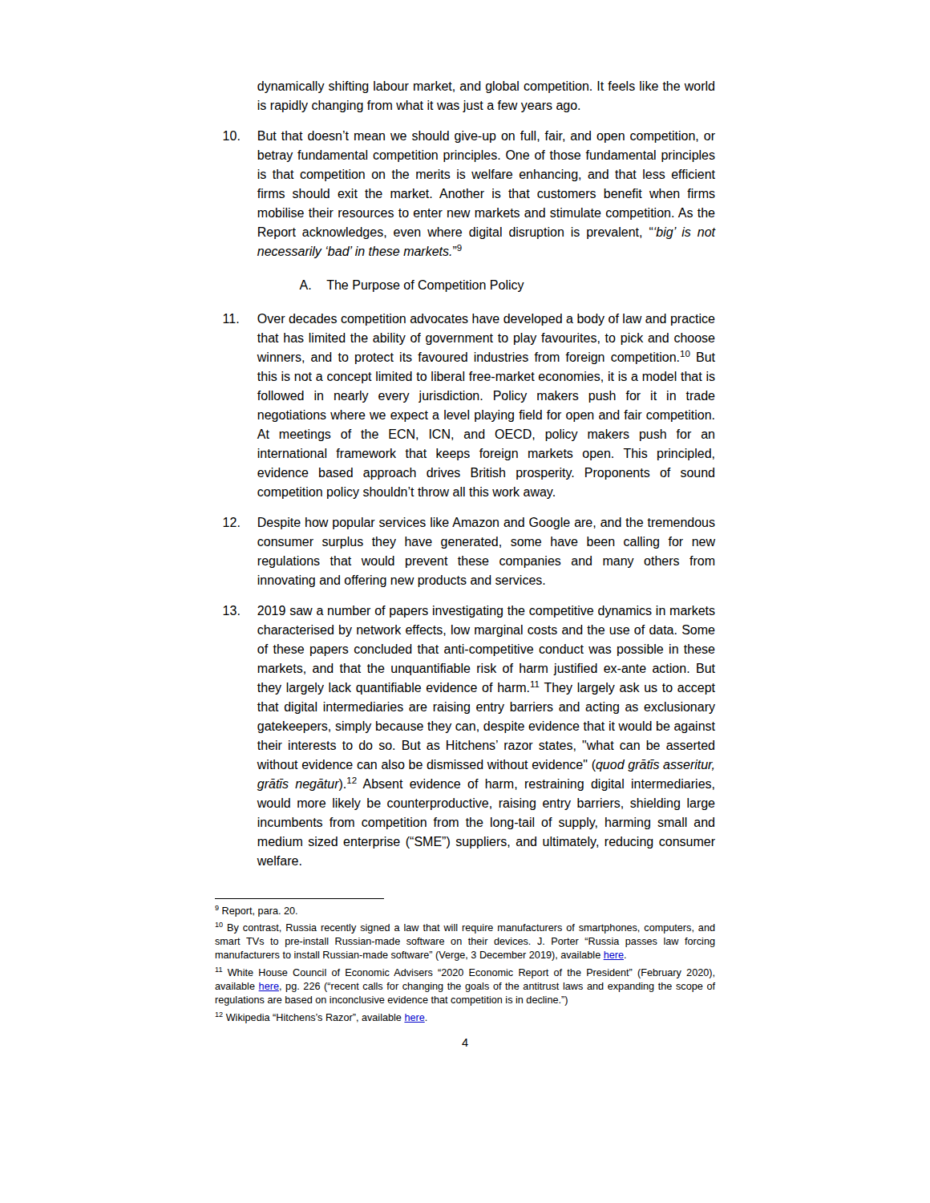dynamically shifting labour market, and global competition. It feels like the world is rapidly changing from what it was just a few years ago.
10. But that doesn’t mean we should give-up on full, fair, and open competition, or betray fundamental competition principles. One of those fundamental principles is that competition on the merits is welfare enhancing, and that less efficient firms should exit the market. Another is that customers benefit when firms mobilise their resources to enter new markets and stimulate competition. As the Report acknowledges, even where digital disruption is prevalent, “‘big’ is not necessarily ‘bad’ in these markets.”9
A. The Purpose of Competition Policy
11. Over decades competition advocates have developed a body of law and practice that has limited the ability of government to play favourites, to pick and choose winners, and to protect its favoured industries from foreign competition.10 But this is not a concept limited to liberal free-market economies, it is a model that is followed in nearly every jurisdiction. Policy makers push for it in trade negotiations where we expect a level playing field for open and fair competition. At meetings of the ECN, ICN, and OECD, policy makers push for an international framework that keeps foreign markets open. This principled, evidence based approach drives British prosperity. Proponents of sound competition policy shouldn’t throw all this work away.
12. Despite how popular services like Amazon and Google are, and the tremendous consumer surplus they have generated, some have been calling for new regulations that would prevent these companies and many others from innovating and offering new products and services.
13. 2019 saw a number of papers investigating the competitive dynamics in markets characterised by network effects, low marginal costs and the use of data. Some of these papers concluded that anti-competitive conduct was possible in these markets, and that the unquantifiable risk of harm justified ex-ante action. But they largely lack quantifiable evidence of harm.11 They largely ask us to accept that digital intermediaries are raising entry barriers and acting as exclusionary gatekeepers, simply because they can, despite evidence that it would be against their interests to do so. But as Hitchens’ razor states, "what can be asserted without evidence can also be dismissed without evidence" (quod grātīs asseritur, grātīs negātur).12 Absent evidence of harm, restraining digital intermediaries, would more likely be counterproductive, raising entry barriers, shielding large incumbents from competition from the long-tail of supply, harming small and medium sized enterprise (“SME”) suppliers, and ultimately, reducing consumer welfare.
9 Report, para. 20.
10 By contrast, Russia recently signed a law that will require manufacturers of smartphones, computers, and smart TVs to pre-install Russian-made software on their devices. J. Porter “Russia passes law forcing manufacturers to install Russian-made software” (Verge, 3 December 2019), available here.
11 White House Council of Economic Advisers “2020 Economic Report of the President” (February 2020), available here, pg. 226 (“recent calls for changing the goals of the antitrust laws and expanding the scope of regulations are based on inconclusive evidence that competition is in decline.”)
12 Wikipedia “Hitchens’s Razor”, available here.
4